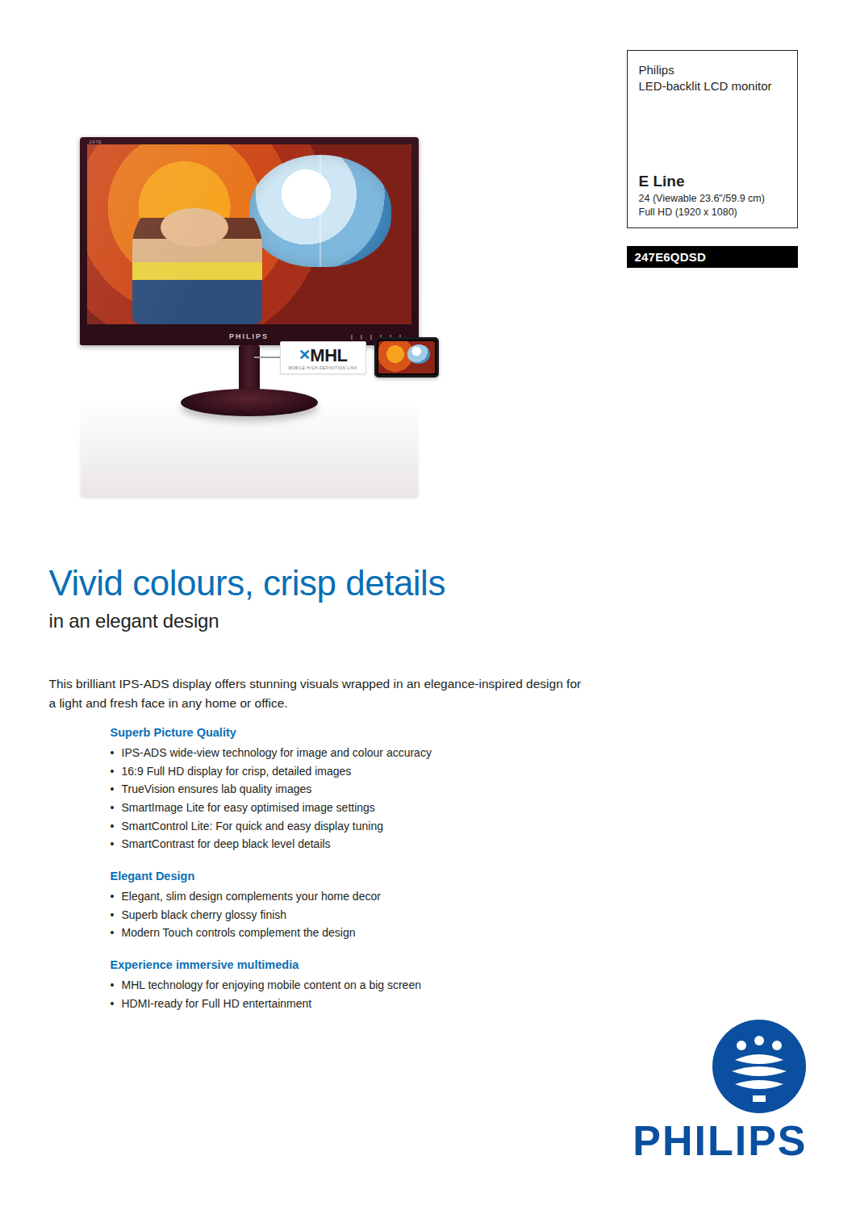Philips LED-backlit LCD monitor
E Line
24 (Viewable 23.6"/59.9 cm)
Full HD (1920 x 1080)
247E6QDSD
247E
PHILIPS
✕MHL
Mobile High-Definition Link
Vivid colours, crisp details
in an elegant design
This brilliant IPS-ADS display offers stunning visuals wrapped in an elegance-inspired design for a light and fresh face in any home or office.
Superb Picture Quality
IPS-ADS wide-view technology for image and colour accuracy
16:9 Full HD display for crisp, detailed images
TrueVision ensures lab quality images
SmartImage Lite for easy optimised image settings
SmartControl Lite: For quick and easy display tuning
SmartContrast for deep black level details
Elegant Design
Elegant, slim design complements your home decor
Superb black cherry glossy finish
Modern Touch controls complement the design
Experience immersive multimedia
MHL technology for enjoying mobile content on a big screen
HDMI-ready for Full HD entertainment
PHILIPS